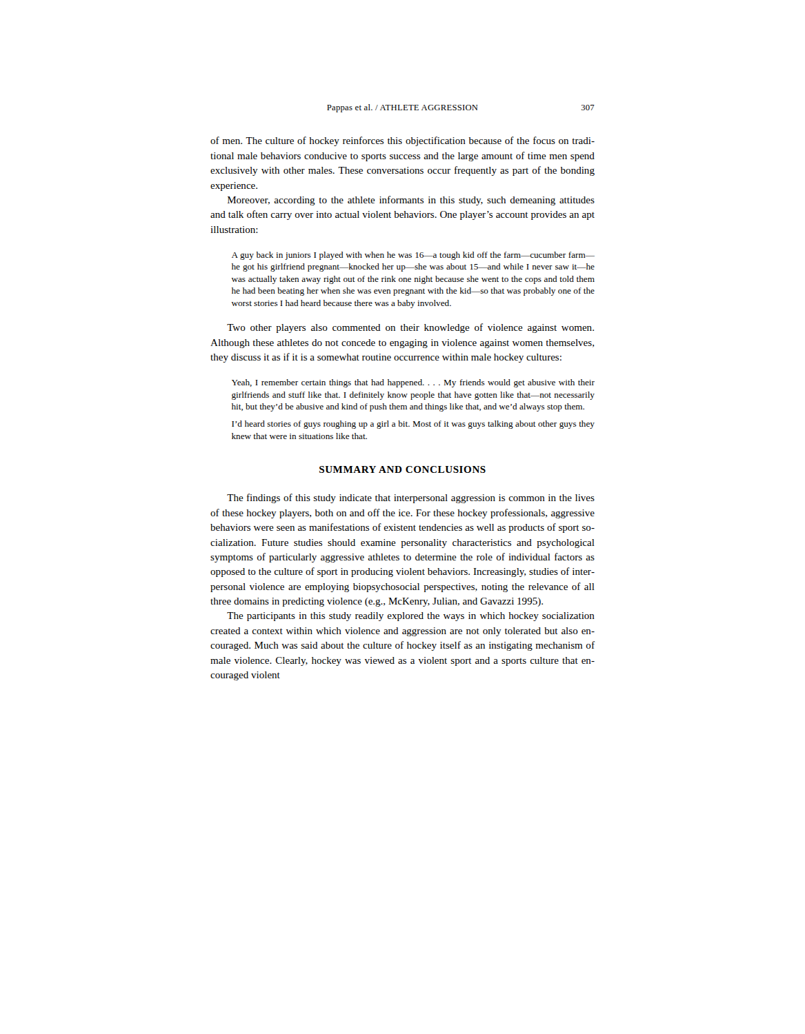Pappas et al. / ATHLETE AGGRESSION 307
of men. The culture of hockey reinforces this objectification because of the focus on traditional male behaviors conducive to sports success and the large amount of time men spend exclusively with other males. These conversations occur frequently as part of the bonding experience.
Moreover, according to the athlete informants in this study, such demeaning attitudes and talk often carry over into actual violent behaviors. One player’s account provides an apt illustration:
A guy back in juniors I played with when he was 16—a tough kid off the farm—cucumber farm—he got his girlfriend pregnant—knocked her up—she was about 15—and while I never saw it—he was actually taken away right out of the rink one night because she went to the cops and told them he had been beating her when she was even pregnant with the kid—so that was probably one of the worst stories I had heard because there was a baby involved.
Two other players also commented on their knowledge of violence against women. Although these athletes do not concede to engaging in violence against women themselves, they discuss it as if it is a somewhat routine occurrence within male hockey cultures:
Yeah, I remember certain things that had happened. . . . My friends would get abusive with their girlfriends and stuff like that. I definitely know people that have gotten like that—not necessarily hit, but they’d be abusive and kind of push them and things like that, and we’d always stop them.
I’d heard stories of guys roughing up a girl a bit. Most of it was guys talking about other guys they knew that were in situations like that.
SUMMARY AND CONCLUSIONS
The findings of this study indicate that interpersonal aggression is common in the lives of these hockey players, both on and off the ice. For these hockey professionals, aggressive behaviors were seen as manifestations of existent tendencies as well as products of sport socialization. Future studies should examine personality characteristics and psychological symptoms of particularly aggressive athletes to determine the role of individual factors as opposed to the culture of sport in producing violent behaviors. Increasingly, studies of interpersonal violence are employing biopsychosocial perspectives, noting the relevance of all three domains in predicting violence (e.g., McKenry, Julian, and Gavazzi 1995).
The participants in this study readily explored the ways in which hockey socialization created a context within which violence and aggression are not only tolerated but also encouraged. Much was said about the culture of hockey itself as an instigating mechanism of male violence. Clearly, hockey was viewed as a violent sport and a sports culture that encouraged violent